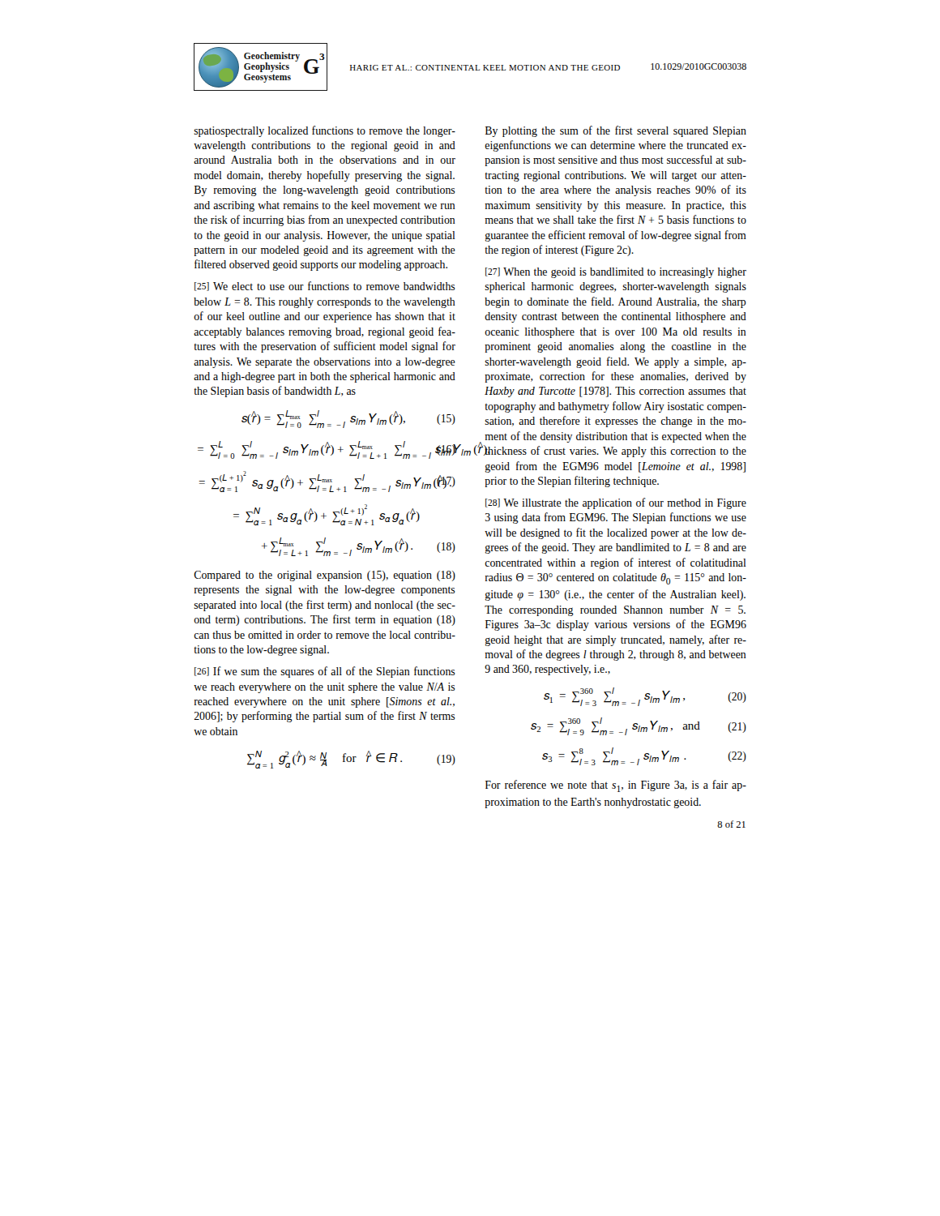Geochemistry
Geophysics
Geosystems
G3
Harig et al.: Continental Keel Motion and the Geoid
10.1029/2010GC003038
spatiospectrally localized functions to remove the longer-wavelength contributions to the regional geoid in and around Australia both in the observations and in our model domain, thereby hopefully preserving the signal. By removing the long-wavelength geoid contributions and ascribing what remains to the keel movement we run the risk of incurring bias from an unexpected contribution to the geoid in our analysis. However, the unique spatial pattern in our modeled geoid and its agreement with the filtered observed geoid supports our modeling approach.
[25] We elect to use our functions to remove bandwidths below L = 8. This roughly corresponds to the wavelength of our keel outline and our experience has shown that it acceptably balances removing broad, regional geoid features with the preservation of sufficient model signal for analysis. We separate the observations into a low-degree and a high-degree part in both the spherical harmonic and the Slepian basis of bandwidth L, as
s ( r^ ) = ∑ l=0 Lmax ∑ m=−l l slm Ylm ( r^ ) , (15)
= ∑ l=0 L ∑ m=−l l slm Ylm ( r^ ) + ∑ l=L+1 Lmax ∑ m=−l l slm Ylm ( r^ ) , (16)
= ∑ α=1 (L+1)2 sα gα ( r^ ) + ∑ l=L+1 Lmax ∑ m=−l l slm Ylm ( r^ ) . (17)
= ∑ α=1 N sα gα ( r^ ) + ∑ α=N+1 (L+1)2 sα gα ( r^ )
+ ∑ l=L+1 Lmax ∑ m=−l l slm Ylm ( r^ ) . (18)
Compared to the original expansion (15), equation (18) represents the signal with the low-degree components separated into local (the first term) and nonlocal (the second term) contributions. The first term in equation (18) can thus be omitted in order to remove the local contributions to the low-degree signal.
[26] If we sum the squares of all of the Slepian functions we reach everywhere on the unit sphere the value N/A is reached everywhere on the unit sphere [Simons et al., 2006]; by performing the partial sum of the first N terms we obtain
∑ α=1 N gα2 ( r^ ) ≈ NA for r^ ∈ R . (19)
By plotting the sum of the first several squared Slepian eigenfunctions we can determine where the truncated expansion is most sensitive and thus most successful at subtracting regional contributions. We will target our attention to the area where the analysis reaches 90% of its maximum sensitivity by this measure. In practice, this means that we shall take the first N + 5 basis functions to guarantee the efficient removal of low-degree signal from the region of interest (Figure 2c).
[27] When the geoid is bandlimited to increasingly higher spherical harmonic degrees, shorter-wavelength signals begin to dominate the field. Around Australia, the sharp density contrast between the continental lithosphere and oceanic lithosphere that is over 100 Ma old results in prominent geoid anomalies along the coastline in the shorter-wavelength geoid field. We apply a simple, approximate, correction for these anomalies, derived by Haxby and Turcotte [1978]. This correction assumes that topography and bathymetry follow Airy isostatic compensation, and therefore it expresses the change in the moment of the density distribution that is expected when the thickness of crust varies. We apply this correction to the geoid from the EGM96 model [Lemoine et al., 1998] prior to the Slepian filtering technique.
[28] We illustrate the application of our method in Figure 3 using data from EGM96. The Slepian functions we use will be designed to fit the localized power at the low degrees of the geoid. They are bandlimited to L = 8 and are concentrated within a region of interest of colatitudinal radius Θ = 30° centered on colatitude θ0 = 115° and longitude φ = 130° (i.e., the center of the Australian keel). The corresponding rounded Shannon number N = 5. Figures 3a–3c display various versions of the EGM96 geoid height that are simply truncated, namely, after removal of the degrees l through 2, through 8, and between 9 and 360, respectively, i.e.,
s1 = ∑ l=3 360 ∑ m=−l l slm Ylm , (20)
s2 = ∑ l=9 360 ∑ m=−l l slm Ylm , and (21)
s3 = ∑ l=3 8 ∑ m=−l l slm Ylm . (22)
For reference we note that s1, in Figure 3a, is a fair approximation to the Earth's nonhydrostatic geoid.
8 of 21